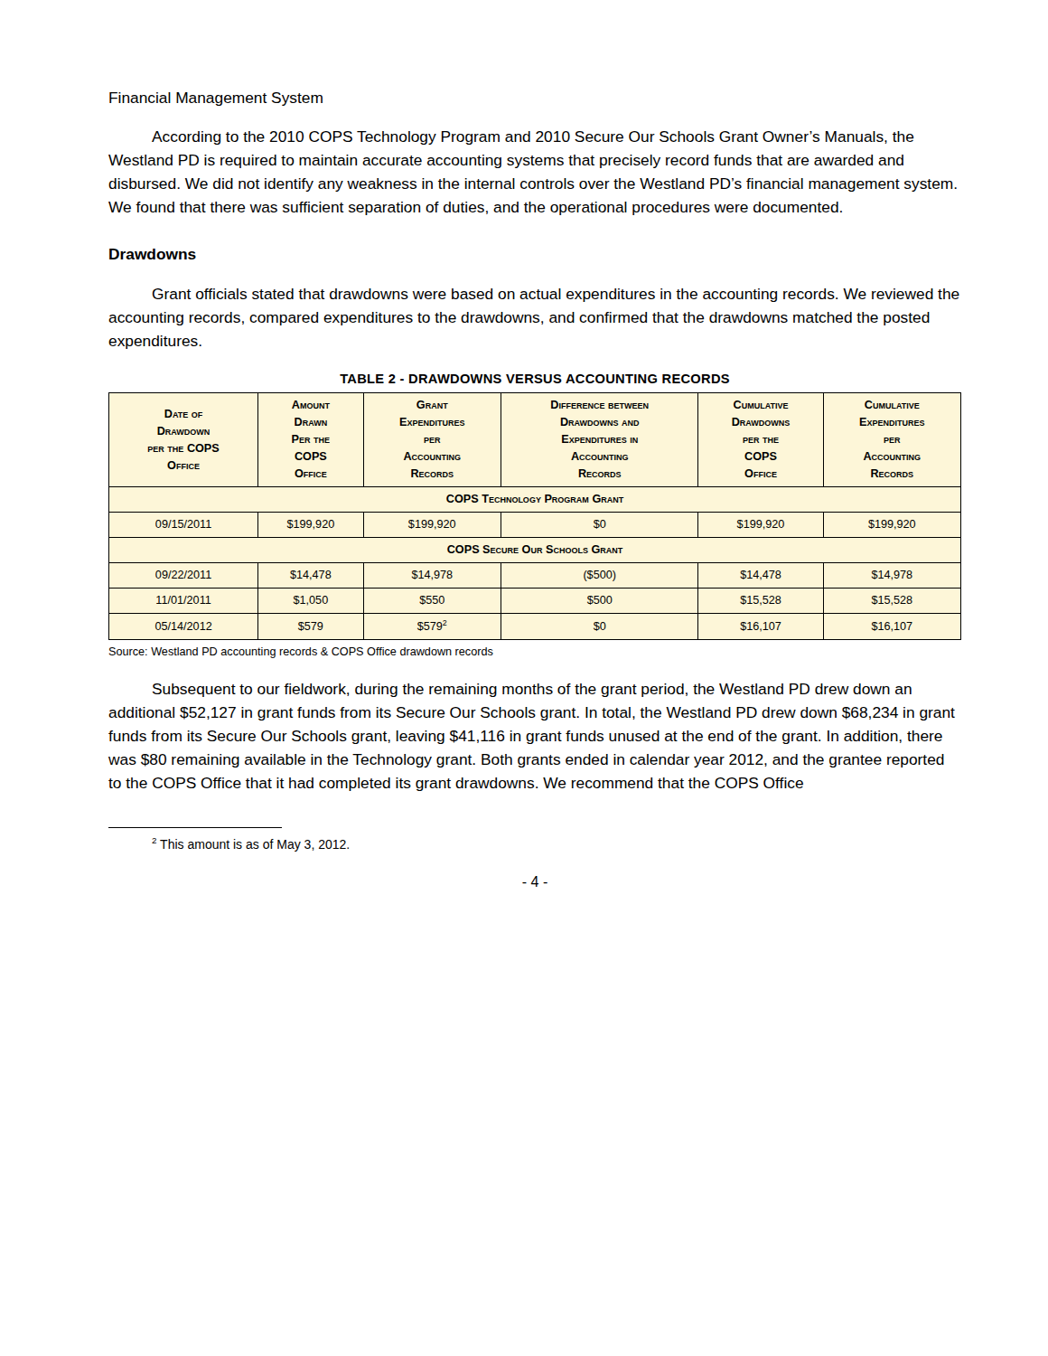Financial Management System
According to the 2010 COPS Technology Program and 2010 Secure Our Schools Grant Owner’s Manuals, the Westland PD is required to maintain accurate accounting systems that precisely record funds that are awarded and disbursed. We did not identify any weakness in the internal controls over the Westland PD’s financial management system. We found that there was sufficient separation of duties, and the operational procedures were documented.
Drawdowns
Grant officials stated that drawdowns were based on actual expenditures in the accounting records. We reviewed the accounting records, compared expenditures to the drawdowns, and confirmed that the drawdowns matched the posted expenditures.
TABLE 2 - DRAWDOWNS VERSUS ACCOUNTING RECORDS
| D ate of D rawdown per the COPS O ffice | A mount D rawn P er the COPS O ffice | G rant E xpenditures per A ccounting R ecords | D ifference between D rawdowns and E xpenditures in A ccounting R ecords | C umulative D rawdowns per the COPS O ffice | C umulative E xpenditures per A ccounting R ecords |
| --- | --- | --- | --- | --- | --- |
| COPS T echnology P rogram G rant |
| 09/15/2011 | $199,920 | $199,920 | $0 | $199,920 | $199,920 |
| COPS S ecure O ur S chools G rant |
| 09/22/2011 | $14,478 | $14,978 | ($500) | $14,478 | $14,978 |
| 11/01/2011 | $1,050 | $550 | $500 | $15,528 | $15,528 |
| 05/14/2012 | $579 | $579 2 | $0 | $16,107 | $16,107 |
Source: Westland PD accounting records & COPS Office drawdown records
Subsequent to our fieldwork, during the remaining months of the grant period, the Westland PD drew down an additional $52,127 in grant funds from its Secure Our Schools grant. In total, the Westland PD drew down $68,234 in grant funds from its Secure Our Schools grant, leaving $41,116 in grant funds unused at the end of the grant. In addition, there was $80 remaining available in the Technology grant. Both grants ended in calendar year 2012, and the grantee reported to the COPS Office that it had completed its grant drawdowns. We recommend that the COPS Office
2 This amount is as of May 3, 2012.
- 4 -